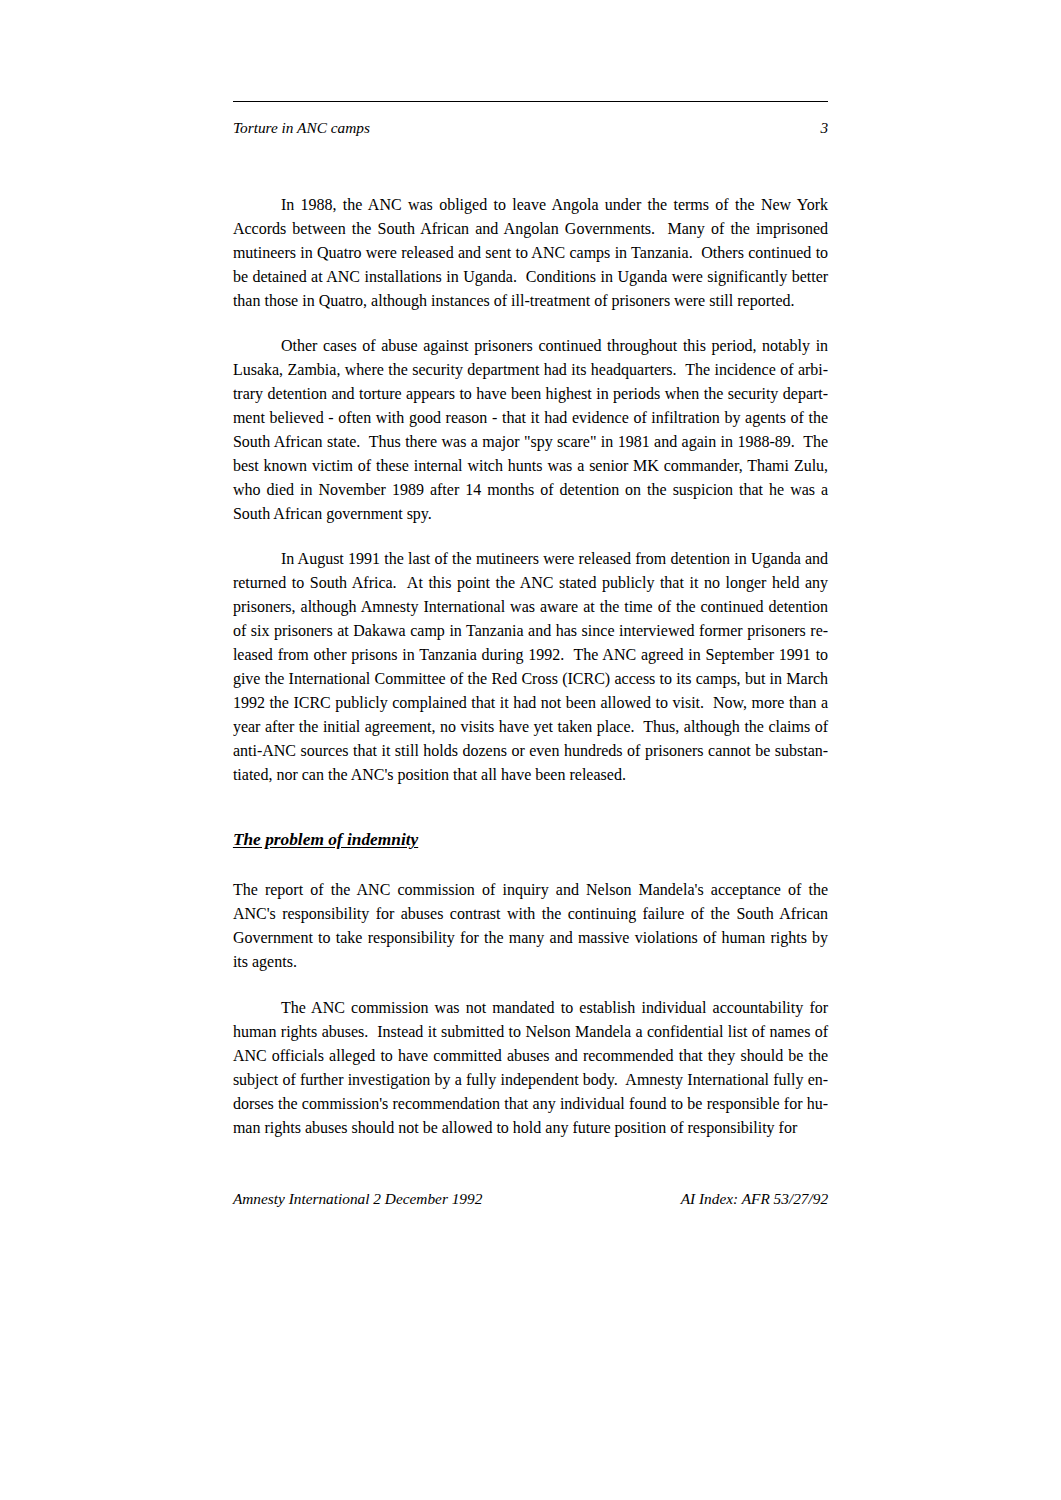Torture in ANC camps 3
In 1988, the ANC was obliged to leave Angola under the terms of the New York Accords between the South African and Angolan Governments. Many of the imprisoned mutineers in Quatro were released and sent to ANC camps in Tanzania. Others continued to be detained at ANC installations in Uganda. Conditions in Uganda were significantly better than those in Quatro, although instances of ill-treatment of prisoners were still reported.
Other cases of abuse against prisoners continued throughout this period, notably in Lusaka, Zambia, where the security department had its headquarters. The incidence of arbitrary detention and torture appears to have been highest in periods when the security department believed - often with good reason - that it had evidence of infiltration by agents of the South African state. Thus there was a major "spy scare" in 1981 and again in 1988-89. The best known victim of these internal witch hunts was a senior MK commander, Thami Zulu, who died in November 1989 after 14 months of detention on the suspicion that he was a South African government spy.
In August 1991 the last of the mutineers were released from detention in Uganda and returned to South Africa. At this point the ANC stated publicly that it no longer held any prisoners, although Amnesty International was aware at the time of the continued detention of six prisoners at Dakawa camp in Tanzania and has since interviewed former prisoners released from other prisons in Tanzania during 1992. The ANC agreed in September 1991 to give the International Committee of the Red Cross (ICRC) access to its camps, but in March 1992 the ICRC publicly complained that it had not been allowed to visit. Now, more than a year after the initial agreement, no visits have yet taken place. Thus, although the claims of anti-ANC sources that it still holds dozens or even hundreds of prisoners cannot be substantiated, nor can the ANC's position that all have been released.
The problem of indemnity
The report of the ANC commission of inquiry and Nelson Mandela's acceptance of the ANC's responsibility for abuses contrast with the continuing failure of the South African Government to take responsibility for the many and massive violations of human rights by its agents.
The ANC commission was not mandated to establish individual accountability for human rights abuses. Instead it submitted to Nelson Mandela a confidential list of names of ANC officials alleged to have committed abuses and recommended that they should be the subject of further investigation by a fully independent body. Amnesty International fully endorses the commission's recommendation that any individual found to be responsible for human rights abuses should not be allowed to hold any future position of responsibility for
Amnesty International 2 December 1992 AI Index: AFR 53/27/92